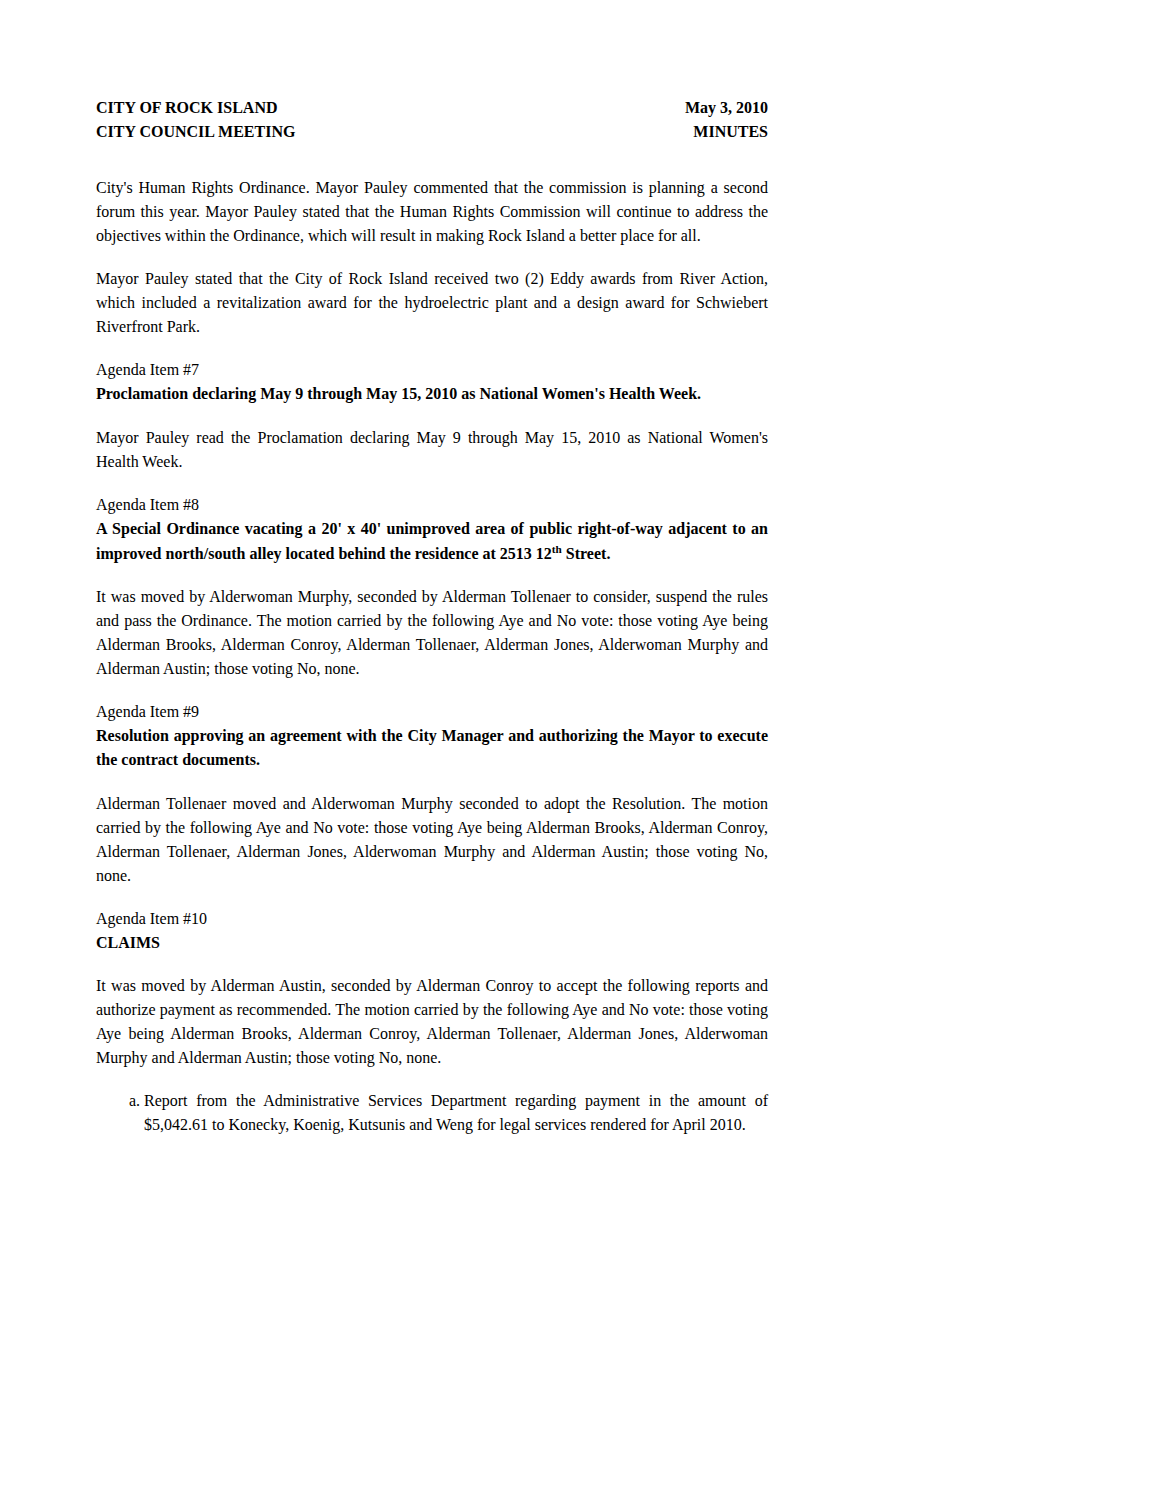CITY OF ROCK ISLAND
CITY COUNCIL MEETING
May 3, 2010
MINUTES
City's Human Rights Ordinance. Mayor Pauley commented that the commission is planning a second forum this year. Mayor Pauley stated that the Human Rights Commission will continue to address the objectives within the Ordinance, which will result in making Rock Island a better place for all.
Mayor Pauley stated that the City of Rock Island received two (2) Eddy awards from River Action, which included a revitalization award for the hydroelectric plant and a design award for Schwiebert Riverfront Park.
Agenda Item #7
Proclamation declaring May 9 through May 15, 2010 as National Women's Health Week.
Mayor Pauley read the Proclamation declaring May 9 through May 15, 2010 as National Women's Health Week.
Agenda Item #8
A Special Ordinance vacating a 20' x 40' unimproved area of public right-of-way adjacent to an improved north/south alley located behind the residence at 2513 12th Street.
It was moved by Alderwoman Murphy, seconded by Alderman Tollenaer to consider, suspend the rules and pass the Ordinance. The motion carried by the following Aye and No vote: those voting Aye being Alderman Brooks, Alderman Conroy, Alderman Tollenaer, Alderman Jones, Alderwoman Murphy and Alderman Austin; those voting No, none.
Agenda Item #9
Resolution approving an agreement with the City Manager and authorizing the Mayor to execute the contract documents.
Alderman Tollenaer moved and Alderwoman Murphy seconded to adopt the Resolution. The motion carried by the following Aye and No vote: those voting Aye being Alderman Brooks, Alderman Conroy, Alderman Tollenaer, Alderman Jones, Alderwoman Murphy and Alderman Austin; those voting No, none.
Agenda Item #10
CLAIMS
It was moved by Alderman Austin, seconded by Alderman Conroy to accept the following reports and authorize payment as recommended. The motion carried by the following Aye and No vote: those voting Aye being Alderman Brooks, Alderman Conroy, Alderman Tollenaer, Alderman Jones, Alderwoman Murphy and Alderman Austin; those voting No, none.
Report from the Administrative Services Department regarding payment in the amount of $5,042.61 to Konecky, Koenig, Kutsunis and Weng for legal services rendered for April 2010.